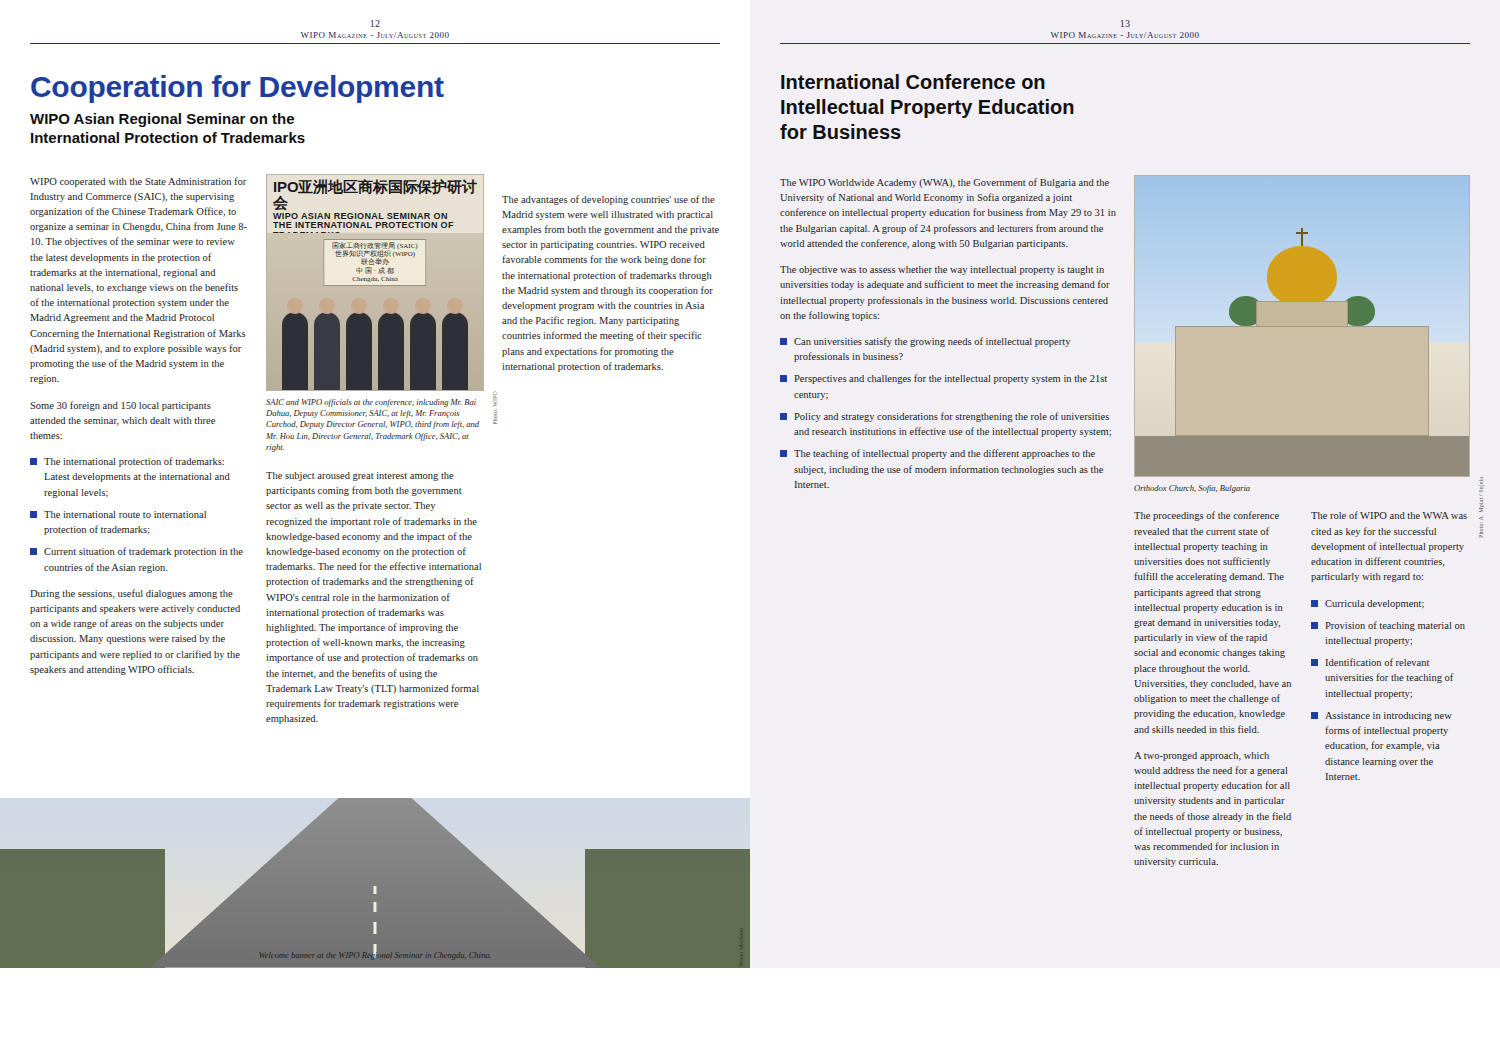12 WIPO Magazine - July/August 2000
Cooperation for Development
WIPO Asian Regional Seminar on the
International Protection of Trademarks
WIPO cooperated with the State Administration for Industry and Commerce (SAIC), the supervising organization of the Chinese Trademark Office, to organize a seminar in Chengdu, China from June 8-10. The objectives of the seminar were to review the latest developments in the protection of trademarks at the international, regional and national levels, to exchange views on the benefits of the international protection system under the Madrid Agreement and the Madrid Protocol Concerning the International Registration of Marks (Madrid system), and to explore possible ways for promoting the use of the Madrid system in the region.
Some 30 foreign and 150 local participants attended the seminar, which dealt with three themes:
The international protection of trademarks: Latest developments at the international and regional levels;
The international route to international protection of trademarks;
Current situation of trademark protection in the countries of the Asian region.
During the sessions, useful dialogues among the participants and speakers were actively conducted on a wide range of areas on the subjects under discussion. Many questions were raised by the participants and were replied to or clarified by the speakers and attending WIPO officials.
IPO亚洲地区商标国际保护研讨会
WIPO ASIAN REGIONAL SEMINAR ON
THE INTERNATIONAL PROTECTION OF TRADEMARKS
国家工商行政管理局 (SAIC)
世界知识产权组织 (WIPO)
联合举办
中 国 · 成 都
Chengdu, China
Photo: WIPO
SAIC and WIPO officials at the conference, inlcuding Mr. Bai Dahua, Deputy Commisioner, SAIC, at left, Mr. François Curchod, Deputy Director General, WIPO, third from left, and Mr. Hou Lin, Director General, Trademark Office, SAIC, at right.
The subject aroused great interest among the participants coming from both the government sector as well as the private sector. They recognized the important role of trademarks in the knowledge-based economy and the impact of the knowledge-based economy on the protection of trademarks. The need for the effective international protection of trademarks and the strengthening of WIPO's central role in the harmonization of international protection of trademarks was highlighted. The importance of improving the protection of well-known marks, the increasing importance of use and protection of trademarks on the internet, and the benefits of using the Trademark Law Treaty's (TLT) harmonized formal requirements for trademark registrations were emphasized.
The advantages of developing countries' use of the Madrid system were well illustrated with practical examples from both the government and the private sector in participating countries. WIPO received favorable comments for the work being done for the international protection of trademarks through the Madrid system and through its cooperation for development program with the countries in Asia and the Pacific region. Many participating countries informed the meeting of their specific plans and expectations for promoting the international protection of trademarks.
Welcome banner at the WIPO Regional Seminar in Chengdu, China.
Photo: Bruno Machado
13 WIPO Magazine - July/August 2000
International Conference on
Intellectual Property Education
for Business
The WIPO Worldwide Academy (WWA), the Government of Bulgaria and the University of National and World Economy in Sofia organized a joint conference on intellectual property education for business from May 29 to 31 in the Bulgarian capital. A group of 24 professors and lecturers from around the world attended the conference, along with 50 Bulgarian participants.
The objective was to assess whether the way intellectual property is taught in universities today is adequate and sufficient to meet the increasing demand for intellectual property professionals in the business world. Discussions centered on the following topics:
Can universities satisfy the growing needs of intellectual property professionals in business?
Perspectives and challenges for the intellectual property system in the 21st century;
Policy and strategy considerations for strengthening the role of universities and research institutions in effective use of the intellectual property system;
The teaching of intellectual property and the different approaches to the subject, including the use of modern information technologies such as the Internet.
Photo: A. Mpiat / Snjela
Orthodox Church, Sofia, Bulgaria
The proceedings of the conference revealed that the current state of intellectual property teaching in universities does not sufficiently fulfill the accelerating demand. The participants agreed that strong intellectual property education is in great demand in universities today, particularly in view of the rapid social and economic changes taking place throughout the world. Universities, they concluded, have an obligation to meet the challenge of providing the education, knowledge and skills needed in this field.
A two-pronged approach, which would address the need for a general intellectual property education for all university students and in particular the needs of those already in the field of intellectual property or business, was recommended for inclusion in university curricula.
The role of WIPO and the WWA was cited as key for the successful development of intellectual property education in different countries, particularly with regard to:
Curricula development;
Provision of teaching material on intellectual property;
Identification of relevant universities for the teaching of intellectual property;
Assistance in introducing new forms of intellectual property education, for example, via distance learning over the Internet.